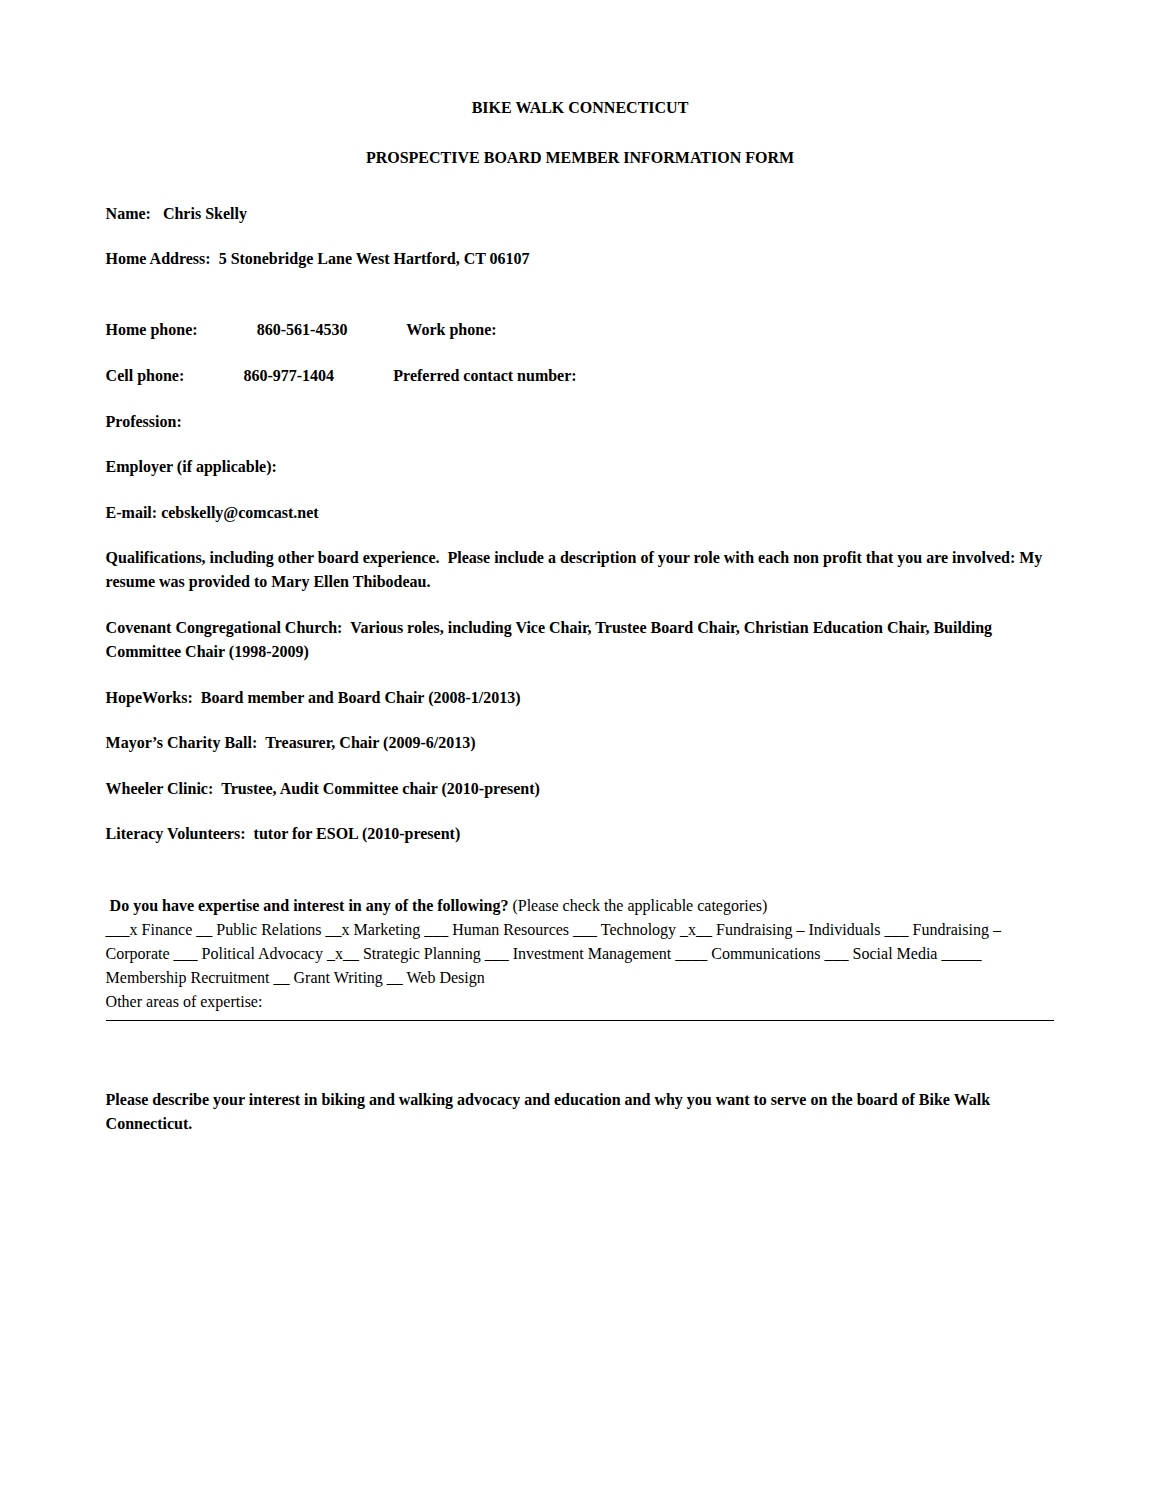BIKE WALK CONNECTICUT
PROSPECTIVE BOARD MEMBER INFORMATION FORM
Name: Chris Skelly
Home Address: 5 Stonebridge Lane West Hartford, CT 06107
Home phone: 860-561-4530 Work phone:
Cell phone: 860-977-1404 Preferred contact number:
Profession:
Employer (if applicable):
E-mail: cebskelly@comcast.net
Qualifications, including other board experience. Please include a description of your role with each non profit that you are involved: My resume was provided to Mary Ellen Thibodeau.
Covenant Congregational Church: Various roles, including Vice Chair, Trustee Board Chair, Christian Education Chair, Building Committee Chair (1998-2009)
HopeWorks: Board member and Board Chair (2008-1/2013)
Mayor’s Charity Ball: Treasurer, Chair (2009-6/2013)
Wheeler Clinic: Trustee, Audit Committee chair (2010-present)
Literacy Volunteers: tutor for ESOL (2010-present)
Do you have expertise and interest in any of the following? (Please check the applicable categories)
___x Finance __ Public Relations __x Marketing ___ Human Resources ___ Technology _x__ Fundraising – Individuals ___ Fundraising – Corporate ___ Political Advocacy _x__ Strategic Planning ___ Investment Management ____ Communications ___ Social Media _____ Membership Recruitment __ Grant Writing __ Web Design
Other areas of expertise:
Please describe your interest in biking and walking advocacy and education and why you want to serve on the board of Bike Walk Connecticut.